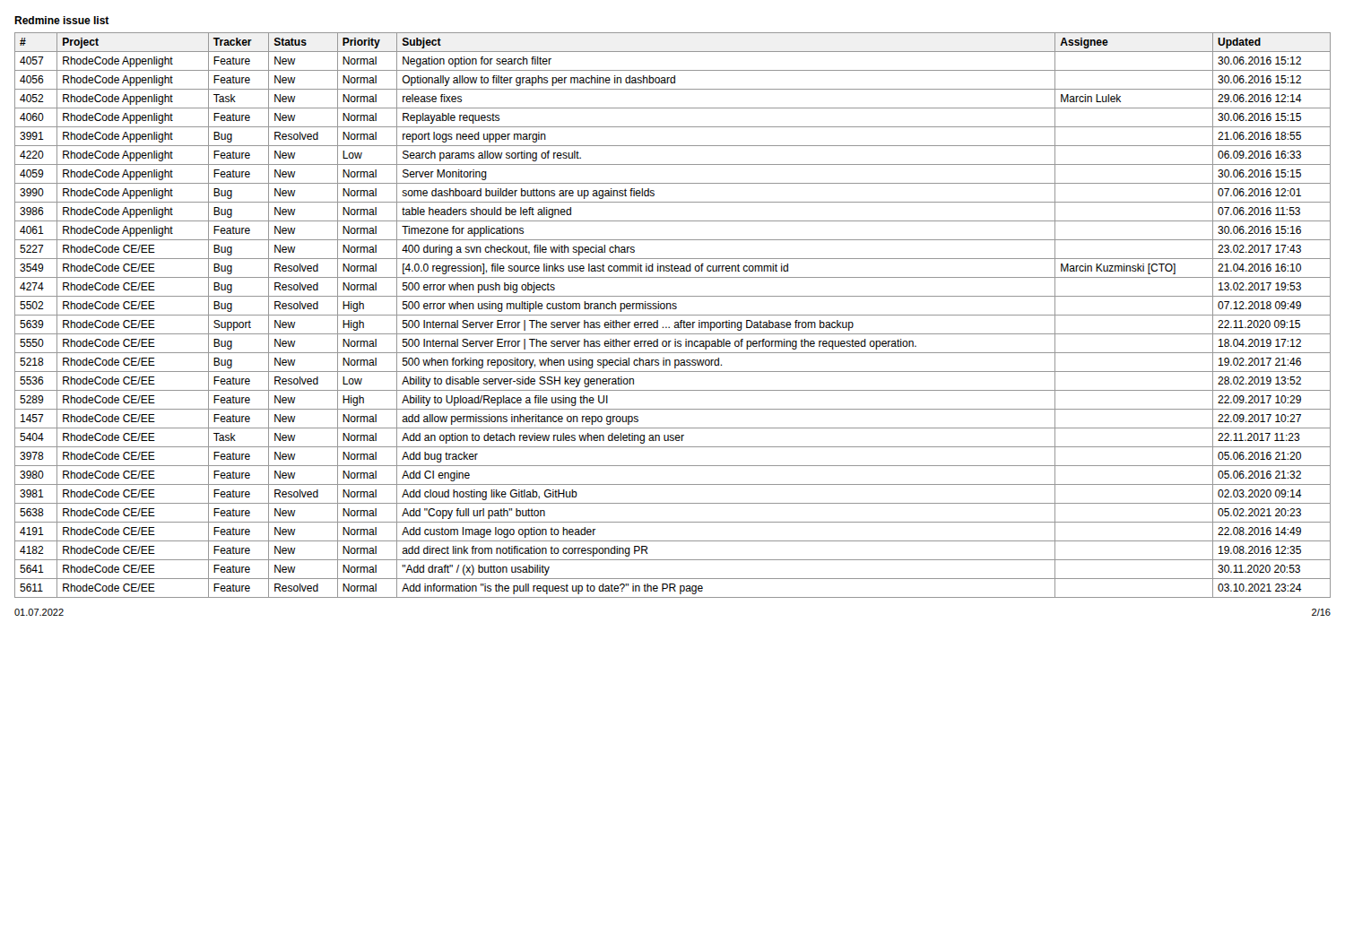Redmine issue list
| # | Project | Tracker | Status | Priority | Subject | Assignee | Updated |
| --- | --- | --- | --- | --- | --- | --- | --- |
| 4057 | RhodeCode Appenlight | Feature | New | Normal | Negation option for search filter | | 30.06.2016 15:12 |
| 4056 | RhodeCode Appenlight | Feature | New | Normal | Optionally allow to filter graphs per machine in dashboard | | 30.06.2016 15:12 |
| 4052 | RhodeCode Appenlight | Task | New | Normal | release fixes | Marcin Lulek | 29.06.2016 12:14 |
| 4060 | RhodeCode Appenlight | Feature | New | Normal | Replayable requests | | 30.06.2016 15:15 |
| 3991 | RhodeCode Appenlight | Bug | Resolved | Normal | report logs need upper margin | | 21.06.2016 18:55 |
| 4220 | RhodeCode Appenlight | Feature | New | Low | Search params allow sorting of result. | | 06.09.2016 16:33 |
| 4059 | RhodeCode Appenlight | Feature | New | Normal | Server Monitoring | | 30.06.2016 15:15 |
| 3990 | RhodeCode Appenlight | Bug | New | Normal | some dashboard builder buttons are up against fields | | 07.06.2016 12:01 |
| 3986 | RhodeCode Appenlight | Bug | New | Normal | table headers should be left aligned | | 07.06.2016 11:53 |
| 4061 | RhodeCode Appenlight | Feature | New | Normal | Timezone for applications | | 30.06.2016 15:16 |
| 5227 | RhodeCode CE/EE | Bug | New | Normal | 400 during a svn checkout, file with special chars | | 23.02.2017 17:43 |
| 3549 | RhodeCode CE/EE | Bug | Resolved | Normal | [4.0.0 regression], file source links use last commit id instead of current commit id | Marcin Kuzminski [CTO] | 21.04.2016 16:10 |
| 4274 | RhodeCode CE/EE | Bug | Resolved | Normal | 500 error when push big objects | | 13.02.2017 19:53 |
| 5502 | RhodeCode CE/EE | Bug | Resolved | High | 500 error when using multiple custom branch permissions | | 07.12.2018 09:49 |
| 5639 | RhodeCode CE/EE | Support | New | High | 500 Internal Server Error / The server has either erred ... after importing Database from backup | | 22.11.2020 09:15 |
| 5550 | RhodeCode CE/EE | Bug | New | Normal | 500 Internal Server Error / The server has either erred or is incapable of performing the requested operation. | | 18.04.2019 17:12 |
| 5218 | RhodeCode CE/EE | Bug | New | Normal | 500 when forking repository, when using special chars in password. | | 19.02.2017 21:46 |
| 5536 | RhodeCode CE/EE | Feature | Resolved | Low | Ability to disable server-side SSH key generation | | 28.02.2019 13:52 |
| 5289 | RhodeCode CE/EE | Feature | New | High | Ability to Upload/Replace a file using the UI | | 22.09.2017 10:29 |
| 1457 | RhodeCode CE/EE | Feature | New | Normal | add allow permissions inheritance on repo groups | | 22.09.2017 10:27 |
| 5404 | RhodeCode CE/EE | Task | New | Normal | Add an option to detach review rules when deleting an user | | 22.11.2017 11:23 |
| 3978 | RhodeCode CE/EE | Feature | New | Normal | Add bug tracker | | 05.06.2016 21:20 |
| 3980 | RhodeCode CE/EE | Feature | New | Normal | Add CI engine | | 05.06.2016 21:32 |
| 3981 | RhodeCode CE/EE | Feature | Resolved | Normal | Add cloud hosting like Gitlab, GitHub | | 02.03.2020 09:14 |
| 5638 | RhodeCode CE/EE | Feature | New | Normal | Add "Copy full url path" button | | 05.02.2021 20:23 |
| 4191 | RhodeCode CE/EE | Feature | New | Normal | Add custom Image logo option to header | | 22.08.2016 14:49 |
| 4182 | RhodeCode CE/EE | Feature | New | Normal | add direct link from notification to corresponding PR | | 19.08.2016 12:35 |
| 5641 | RhodeCode CE/EE | Feature | New | Normal | "Add draft" / (x) button usability | | 30.11.2020 20:53 |
| 5611 | RhodeCode CE/EE | Feature | Resolved | Normal | Add information "is the pull request up to date?" in the PR page | | 03.10.2021 23:24 |
01.07.2022 2/16